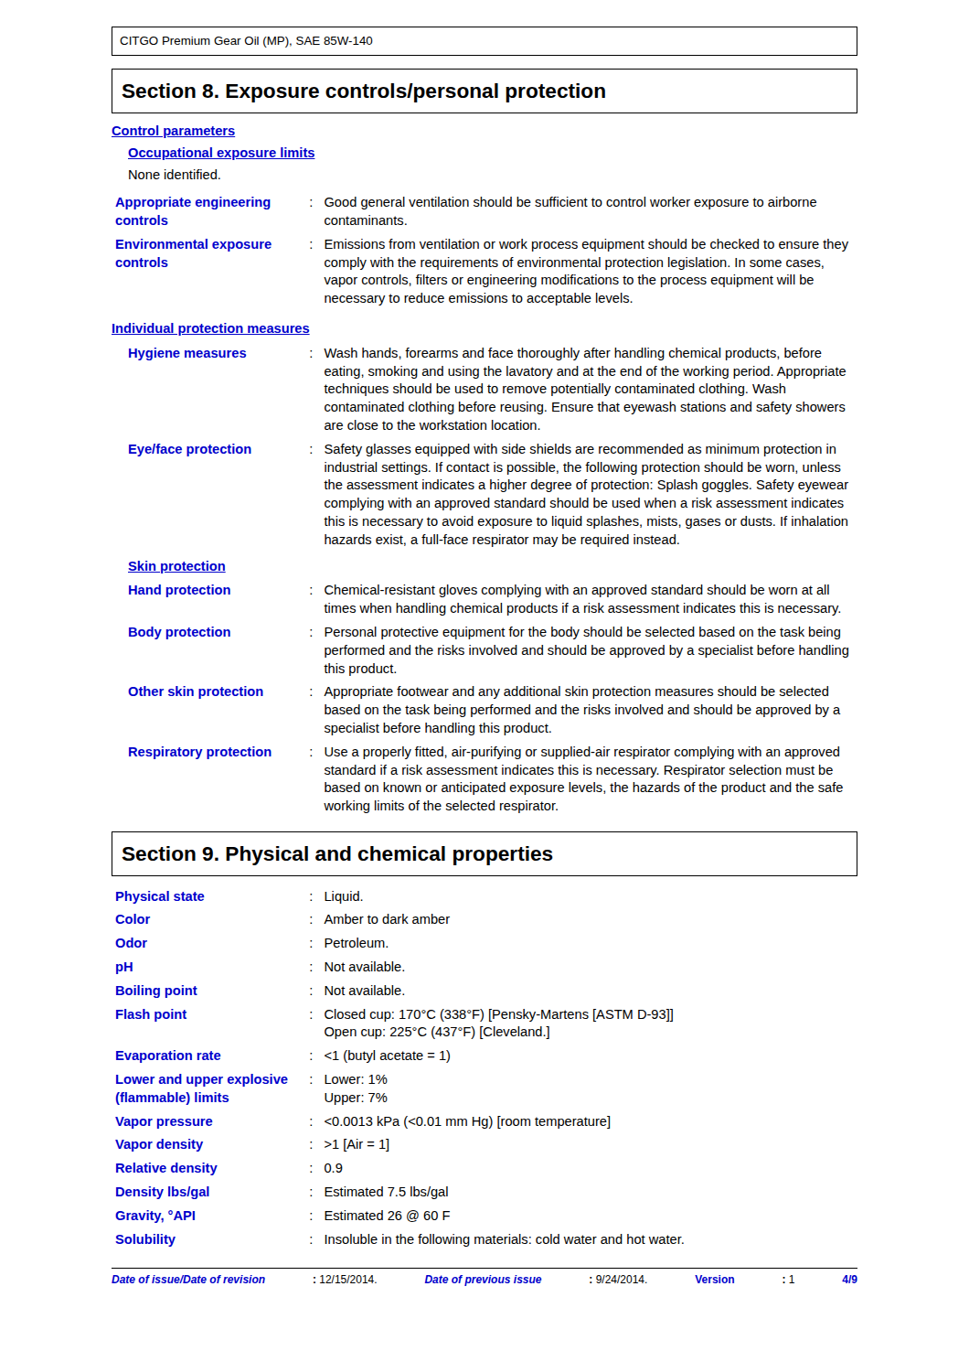CITGO Premium Gear Oil (MP), SAE 85W-140
Section 8. Exposure controls/personal protection
Control parameters
Occupational exposure limits
None identified.
| Appropriate engineering controls | : | Good general ventilation should be sufficient to control worker exposure to airborne contaminants. |
| Environmental exposure controls | : | Emissions from ventilation or work process equipment should be checked to ensure they comply with the requirements of environmental protection legislation. In some cases, vapor controls, filters or engineering modifications to the process equipment will be necessary to reduce emissions to acceptable levels. |
Individual protection measures
| Hygiene measures | : | Wash hands, forearms and face thoroughly after handling chemical products, before eating, smoking and using the lavatory and at the end of the working period. Appropriate techniques should be used to remove potentially contaminated clothing. Wash contaminated clothing before reusing. Ensure that eyewash stations and safety showers are close to the workstation location. |
| Eye/face protection | : | Safety glasses equipped with side shields are recommended as minimum protection in industrial settings. If contact is possible, the following protection should be worn, unless the assessment indicates a higher degree of protection: Splash goggles. Safety eyewear complying with an approved standard should be used when a risk assessment indicates this is necessary to avoid exposure to liquid splashes, mists, gases or dusts. If inhalation hazards exist, a full-face respirator may be required instead. |
Skin protection
| Hand protection | : | Chemical-resistant gloves complying with an approved standard should be worn at all times when handling chemical products if a risk assessment indicates this is necessary. |
| Body protection | : | Personal protective equipment for the body should be selected based on the task being performed and the risks involved and should be approved by a specialist before handling this product. |
| Other skin protection | : | Appropriate footwear and any additional skin protection measures should be selected based on the task being performed and the risks involved and should be approved by a specialist before handling this product. |
| Respiratory protection | : | Use a properly fitted, air-purifying or supplied-air respirator complying with an approved standard if a risk assessment indicates this is necessary. Respirator selection must be based on known or anticipated exposure levels, the hazards of the product and the safe working limits of the selected respirator. |
Section 9. Physical and chemical properties
| Physical state | : | Liquid. |
| Color | : | Amber to dark amber |
| Odor | : | Petroleum. |
| pH | : | Not available. |
| Boiling point | : | Not available. |
| Flash point | : | Closed cup: 170°C (338°F) [Pensky-Martens [ASTM D-93]] Open cup: 225°C (437°F) [Cleveland.] |
| Evaporation rate | : | <1 (butyl acetate = 1) |
| Lower and upper explosive (flammable) limits | : | Lower: 1% Upper: 7% |
| Vapor pressure | : | <0.0013 kPa (<0.01 mm Hg) [room temperature] |
| Vapor density | : | >1 [Air = 1] |
| Relative density | : | 0.9 |
| Density lbs/gal | : | Estimated 7.5 lbs/gal |
| Gravity, °API | : | Estimated 26 @ 60 F |
| Solubility | : | Insoluble in the following materials: cold water and hot water. |
Date of issue/Date of revision : 12/15/2014. Date of previous issue : 9/24/2014. Version : 1 4/9